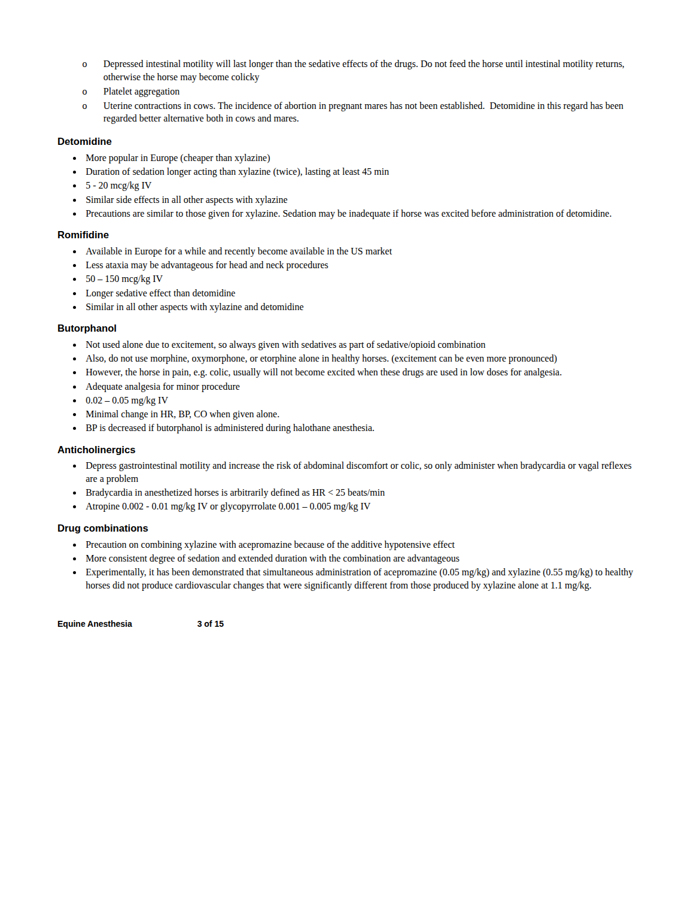Depressed intestinal motility will last longer than the sedative effects of the drugs. Do not feed the horse until intestinal motility returns, otherwise the horse may become colicky
Platelet aggregation
Uterine contractions in cows. The incidence of abortion in pregnant mares has not been established. Detomidine in this regard has been regarded better alternative both in cows and mares.
Detomidine
More popular in Europe (cheaper than xylazine)
Duration of sedation longer acting than xylazine (twice), lasting at least 45 min
5 - 20 mcg/kg IV
Similar side effects in all other aspects with xylazine
Precautions are similar to those given for xylazine. Sedation may be inadequate if horse was excited before administration of detomidine.
Romifidine
Available in Europe for a while and recently become available in the US market
Less ataxia may be advantageous for head and neck procedures
50 – 150 mcg/kg IV
Longer sedative effect than detomidine
Similar in all other aspects with xylazine and detomidine
Butorphanol
Not used alone due to excitement, so always given with sedatives as part of sedative/opioid combination
Also, do not use morphine, oxymorphone, or etorphine alone in healthy horses. (excitement can be even more pronounced)
However, the horse in pain, e.g. colic, usually will not become excited when these drugs are used in low doses for analgesia.
Adequate analgesia for minor procedure
0.02 – 0.05 mg/kg IV
Minimal change in HR, BP, CO when given alone.
BP is decreased if butorphanol is administered during halothane anesthesia.
Anticholinergics
Depress gastrointestinal motility and increase the risk of abdominal discomfort or colic, so only administer when bradycardia or vagal reflexes are a problem
Bradycardia in anesthetized horses is arbitrarily defined as HR < 25 beats/min
Atropine 0.002 - 0.01 mg/kg IV or glycopyrrolate 0.001 – 0.005 mg/kg IV
Drug combinations
Precaution on combining xylazine with acepromazine because of the additive hypotensive effect
More consistent degree of sedation and extended duration with the combination are advantageous
Experimentally, it has been demonstrated that simultaneous administration of acepromazine (0.05 mg/kg) and xylazine (0.55 mg/kg) to healthy horses did not produce cardiovascular changes that were significantly different from those produced by xylazine alone at 1.1 mg/kg.
Equine Anesthesia 3 of 15